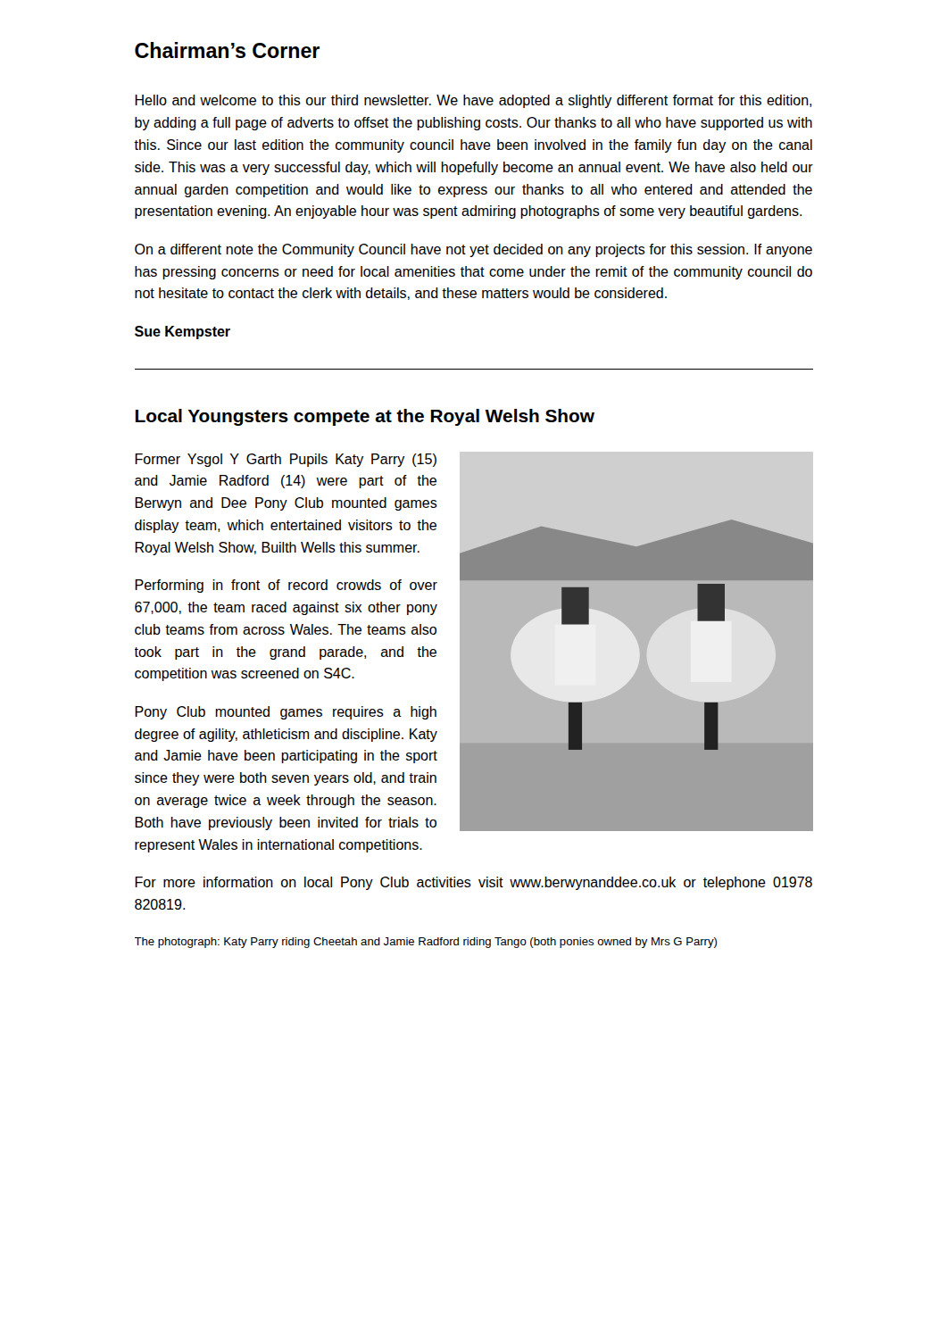Chairman’s Corner
Hello and welcome to this our third newsletter. We have adopted a slightly different format for this edition, by adding a full page of adverts to offset the publishing costs. Our thanks to all who have supported us with this. Since our last edition the community council have been involved in the family fun day on the canal side. This was a very successful day, which will hopefully become an annual event. We have also held our annual garden competition and would like to express our thanks to all who entered and attended the presentation evening. An enjoyable hour was spent admiring photographs of some very beautiful gardens.
On a different note the Community Council have not yet decided on any projects for this session. If anyone has pressing concerns or need for local amenities that come under the remit of the community council do not hesitate to contact the clerk with details, and these matters would be considered.
Sue Kempster
Local Youngsters compete at the Royal Welsh Show
Former Ysgol Y Garth Pupils Katy Parry (15) and Jamie Radford (14) were part of the Berwyn and Dee Pony Club mounted games display team, which entertained visitors to the Royal Welsh Show, Builth Wells this summer.
Performing in front of record crowds of over 67,000, the team raced against six other pony club teams from across Wales. The teams also took part in the grand parade, and the competition was screened on S4C.
Pony Club mounted games requires a high degree of agility, athleticism and discipline. Katy and Jamie have been participating in the sport since they were both seven years old, and train on average twice a week through the season. Both have previously been invited for trials to represent Wales in international competitions.
For more information on local Pony Club activities visit www.berwynanddee.co.uk or telephone 01978 820819.
The photograph: Katy Parry riding Cheetah and Jamie Radford riding Tango (both ponies owned by Mrs G Parry)